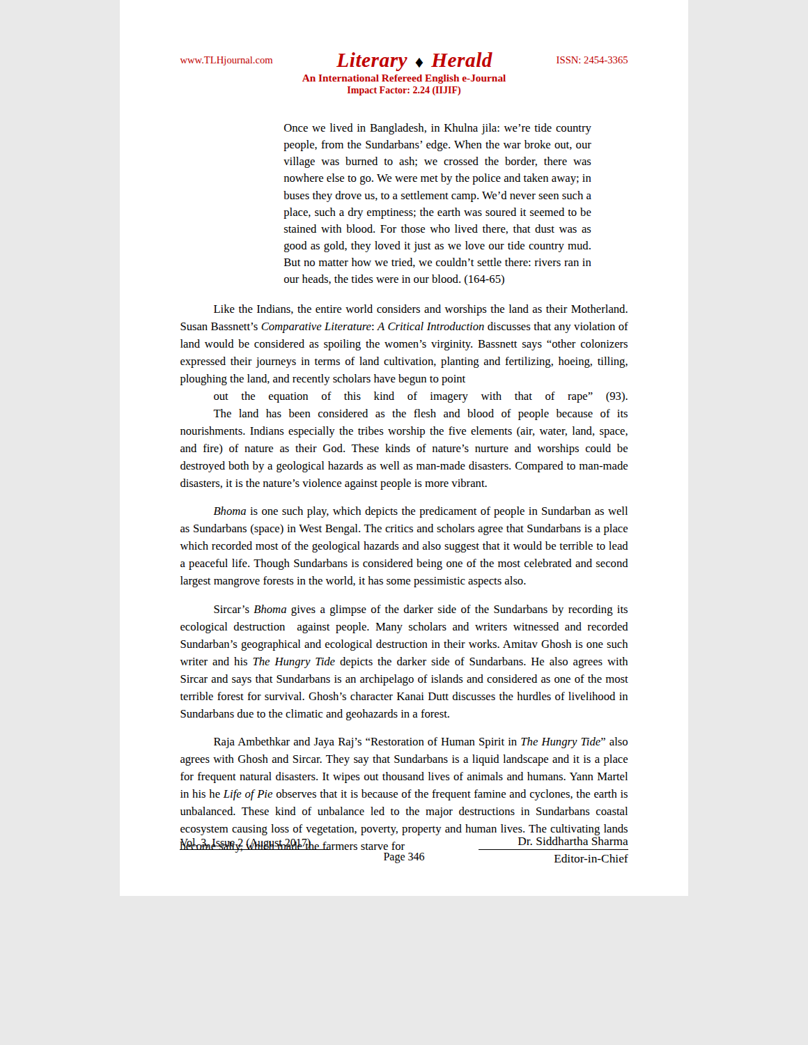www.TLHjournal.com Literary ♦ Herald ISSN: 2454-3365
An International Refereed English e-Journal
Impact Factor: 2.24 (IIJIF)
Once we lived in Bangladesh, in Khulna jila: we’re tide country people, from the Sundarbans’ edge. When the war broke out, our village was burned to ash; we crossed the border, there was nowhere else to go. We were met by the police and taken away; in buses they drove us, to a settlement camp. We’d never seen such a place, such a dry emptiness; the earth was soured it seemed to be stained with blood. For those who lived there, that dust was as good as gold, they loved it just as we love our tide country mud. But no matter how we tried, we couldn’t settle there: rivers ran in our heads, the tides were in our blood. (164-65)
Like the Indians, the entire world considers and worships the land as their Motherland. Susan Bassnett’s Comparative Literature: A Critical Introduction discusses that any violation of land would be considered as spoiling the women’s virginity. Bassnett says “other colonizers expressed their journeys in terms of land cultivation, planting and fertilizing, hoeing, tilling, ploughing the land, and recently scholars have begun to point out the equation of this kind of imagery with that of rape” (93).
The land has been considered as the flesh and blood of people because of its nourishments. Indians especially the tribes worship the five elements (air, water, land, space, and fire) of nature as their God. These kinds of nature’s nurture and worships could be destroyed both by a geological hazards as well as man-made disasters. Compared to man-made disasters, it is the nature’s violence against people is more vibrant.
Bhoma is one such play, which depicts the predicament of people in Sundarban as well as Sundarbans (space) in West Bengal. The critics and scholars agree that Sundarbans is a place which recorded most of the geological hazards and also suggest that it would be terrible to lead a peaceful life. Though Sundarbans is considered being one of the most celebrated and second largest mangrove forests in the world, it has some pessimistic aspects also.
Sircar’s Bhoma gives a glimpse of the darker side of the Sundarbans by recording its ecological destruction against people. Many scholars and writers witnessed and recorded Sundarban’s geographical and ecological destruction in their works. Amitav Ghosh is one such writer and his The Hungry Tide depicts the darker side of Sundarbans. He also agrees with Sircar and says that Sundarbans is an archipelago of islands and considered as one of the most terrible forest for survival. Ghosh’s character Kanai Dutt discusses the hurdles of livelihood in Sundarbans due to the climatic and geohazards in a forest.
Raja Ambethkar and Jaya Raj’s “Restoration of Human Spirit in The Hungry Tide” also agrees with Ghosh and Sircar. They say that Sundarbans is a liquid landscape and it is a place for frequent natural disasters. It wipes out thousand lives of animals and humans. Yann Martel in his he Life of Pie observes that it is because of the frequent famine and cyclones, the earth is unbalanced. These kind of unbalance led to the major destructions in Sundarbans coastal ecosystem causing loss of vegetation, poverty, property and human lives. The cultivating lands become salty, which made the farmers starve for
Vol. 3, Issue 2 (August 2017)
Dr. Siddhartha Sharma
Page 346
Editor-in-Chief